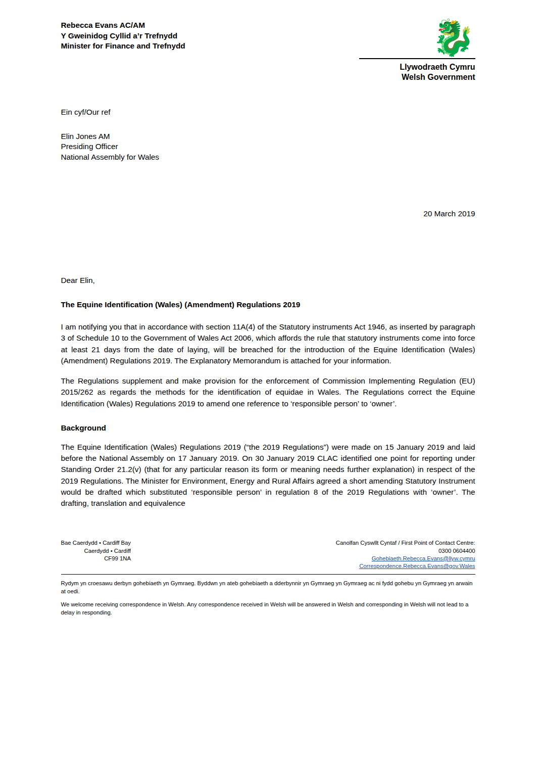Rebecca Evans AC/AM
Y Gweinidog Cyllid a’r Trefnydd
Minister for Finance and Trefnydd
🐉
Llywodraeth Cymru
Welsh Government
Ein cyf/Our ref
Elin Jones AM
Presiding Officer
National Assembly for Wales
20 March 2019
Dear Elin,
The Equine Identification (Wales) (Amendment) Regulations 2019
I am notifying you that in accordance with section 11A(4) of the Statutory instruments Act 1946, as inserted by paragraph 3 of Schedule 10 to the Government of Wales Act 2006, which affords the rule that statutory instruments come into force at least 21 days from the date of laying, will be breached for the introduction of the Equine Identification (Wales) (Amendment) Regulations 2019. The Explanatory Memorandum is attached for your information.
The Regulations supplement and make provision for the enforcement of Commission Implementing Regulation (EU) 2015/262 as regards the methods for the identification of equidae in Wales. The Regulations correct the Equine Identification (Wales) Regulations 2019 to amend one reference to ‘responsible person’ to ‘owner’.
Background
The Equine Identification (Wales) Regulations 2019 (“the 2019 Regulations”) were made on 15 January 2019 and laid before the National Assembly on 17 January 2019. On 30 January 2019 CLAC identified one point for reporting under Standing Order 21.2(v) (that for any particular reason its form or meaning needs further explanation) in respect of the 2019 Regulations. The Minister for Environment, Energy and Rural Affairs agreed a short amending Statutory Instrument would be drafted which substituted ‘responsible person’ in regulation 8 of the 2019 Regulations with ‘owner’. The drafting, translation and equivalence
Bae Caerdydd • Cardiff Bay
Caerdydd • Cardiff
CF99 1NA
Canolfan Cyswllt Cyntaf / First Point of Contact Centre:
0300 0604400
Gohebiaeth.Rebecca.Evans@llyw.cymru
Correspondence.Rebecca.Evans@gov.Wales
Rydym yn croesawu derbyn gohebiaeth yn Gymraeg. Byddwn yn ateb gohebiaeth a dderbynnir yn Gymraeg yn Gymraeg ac ni fydd gohebu yn Gymraeg yn arwain at oedi.
We welcome receiving correspondence in Welsh. Any correspondence received in Welsh will be answered in Welsh and corresponding in Welsh will not lead to a delay in responding.